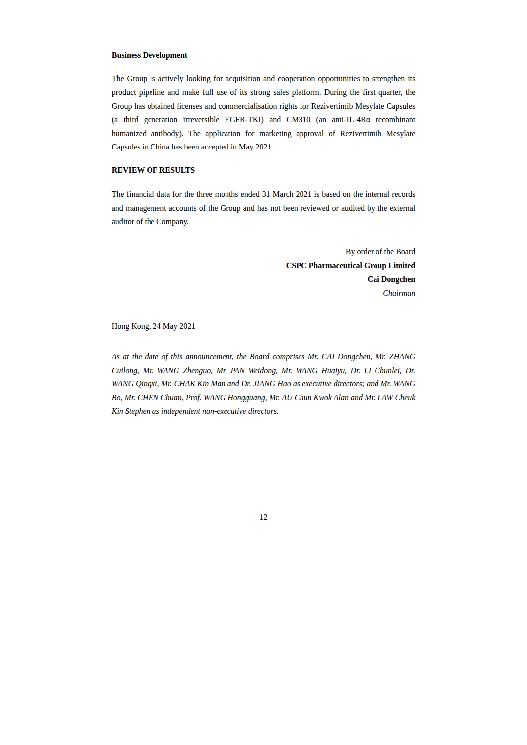Business Development
The Group is actively looking for acquisition and cooperation opportunities to strengthen its product pipeline and make full use of its strong sales platform. During the first quarter, the Group has obtained licenses and commercialisation rights for Rezivertimib Mesylate Capsules (a third generation irreversible EGFR-TKI) and CM310 (an anti-IL-4Rα recombinant humanized antibody). The application for marketing approval of Rezivertimib Mesylate Capsules in China has been accepted in May 2021.
Review of Results
The financial data for the three months ended 31 March 2021 is based on the internal records and management accounts of the Group and has not been reviewed or audited by the external auditor of the Company.
By order of the Board CSPC Pharmaceutical Group Limited Cai Dongchen Chairman
Hong Kong, 24 May 2021
As at the date of this announcement, the Board comprises Mr. CAI Dongchen, Mr. ZHANG Cuilong, Mr. WANG Zhenguo, Mr. PAN Weidong, Mr. WANG Huaiyu, Dr. LI Chunlei, Dr. WANG Qingxi, Mr. CHAK Kin Man and Dr. JIANG Hao as executive directors; and Mr. WANG Bo, Mr. CHEN Chuan, Prof. WANG Hongguang, Mr. AU Chun Kwok Alan and Mr. LAW Cheuk Kin Stephen as independent non-executive directors.
— 12 —